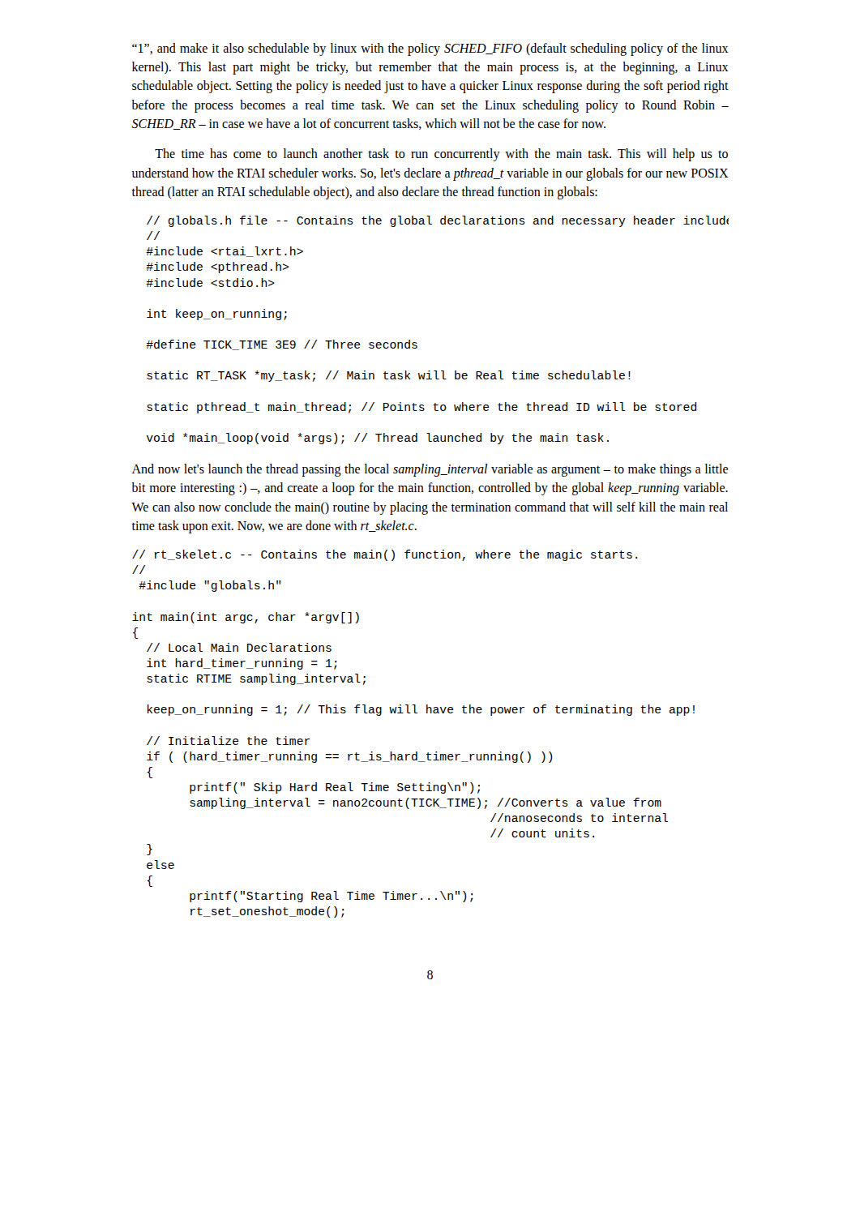“1”, and make it also schedulable by linux with the policy SCHED_FIFO (default scheduling policy of the linux kernel). This last part might be tricky, but remember that the main process is, at the beginning, a Linux schedulable object. Setting the policy is needed just to have a quicker Linux response during the soft period right before the process becomes a real time task. We can set the Linux scheduling policy to Round Robin – SCHED_RR – in case we have a lot of concurrent tasks, which will not be the case for now.
The time has come to launch another task to run concurrently with the main task. This will help us to understand how the RTAI scheduler works. So, let's declare a pthread_t variable in our globals for our new POSIX thread (latter an RTAI schedulable object), and also declare the thread function in globals:
// globals.h file -- Contains the global declarations and necessary header includes.
//
#include <rtai_lxrt.h>
#include <pthread.h>
#include <stdio.h>

int keep_on_running;

#define TICK_TIME 3E9 // Three seconds

static RT_TASK *my_task; // Main task will be Real time schedulable!

static pthread_t main_thread; // Points to where the thread ID will be stored

void *main_loop(void *args); // Thread launched by the main task.
And now let's launch the thread passing the local sampling_interval variable as argument – to make things a little bit more interesting :) –, and create a loop for the main function, controlled by the global keep_running variable. We can also now conclude the main() routine by placing the termination command that will self kill the main real time task upon exit. Now, we are done with rt_skelet.c.
// rt_skelet.c -- Contains the main() function, where the magic starts.
//
 #include "globals.h"

int main(int argc, char *argv[])
{
  // Local Main Declarations
  int hard_timer_running = 1;
  static RTIME sampling_interval;

  keep_on_running = 1; // This flag will have the power of terminating the app!

  // Initialize the timer
  if ( (hard_timer_running == rt_is_hard_timer_running() ))
  {
        printf(" Skip Hard Real Time Setting\n");
        sampling_interval = nano2count(TICK_TIME); //Converts a value from
                                                  //nanoseconds to internal
                                                  // count units.
  }
  else
  {
        printf("Starting Real Time Timer...\n");
        rt_set_oneshot_mode();
8